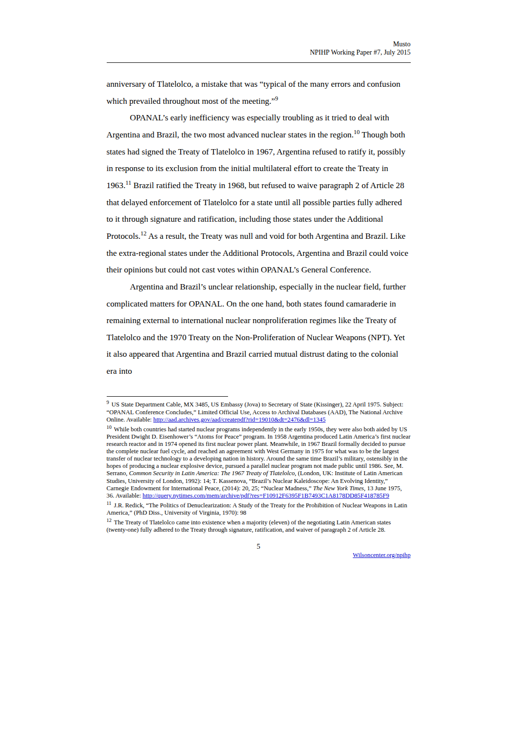Musto
NPIHP Working Paper #7, July 2015
anniversary of Tlatelolco, a mistake that was “typical of the many errors and confusion which prevailed throughout most of the meeting.”9
OPANAL’s early inefficiency was especially troubling as it tried to deal with Argentina and Brazil, the two most advanced nuclear states in the region.10 Though both states had signed the Treaty of Tlatelolco in 1967, Argentina refused to ratify it, possibly in response to its exclusion from the initial multilateral effort to create the Treaty in 1963.11 Brazil ratified the Treaty in 1968, but refused to waive paragraph 2 of Article 28 that delayed enforcement of Tlatelolco for a state until all possible parties fully adhered to it through signature and ratification, including those states under the Additional Protocols.12 As a result, the Treaty was null and void for both Argentina and Brazil. Like the extra-regional states under the Additional Protocols, Argentina and Brazil could voice their opinions but could not cast votes within OPANAL’s General Conference.
Argentina and Brazil’s unclear relationship, especially in the nuclear field, further complicated matters for OPANAL. On the one hand, both states found camaraderie in remaining external to international nuclear nonproliferation regimes like the Treaty of Tlatelolco and the 1970 Treaty on the Non-Proliferation of Nuclear Weapons (NPT). Yet it also appeared that Argentina and Brazil carried mutual distrust dating to the colonial era into
9 US State Department Cable, MX 3485, US Embassy (Jova) to Secretary of State (Kissinger), 22 April 1975. Subject: “OPANAL Conference Concludes,” Limited Official Use, Access to Archival Databases (AAD), The National Archive Online. Available: http://aad.archives.gov/aad/createpdf?rid=19010&dt=2476&dl=1345
10 While both countries had started nuclear programs independently in the early 1950s, they were also both aided by US President Dwight D. Eisenhower’s “Atoms for Peace” program. In 1958 Argentina produced Latin America’s first nuclear research reactor and in 1974 opened its first nuclear power plant. Meanwhile, in 1967 Brazil formally decided to pursue the complete nuclear fuel cycle, and reached an agreement with West Germany in 1975 for what was to be the largest transfer of nuclear technology to a developing nation in history. Around the same time Brazil’s military, ostensibly in the hopes of producing a nuclear explosive device, pursued a parallel nuclear program not made public until 1986. See, M. Serrano, Common Security in Latin America: The 1967 Treaty of Tlatelolco, (London, UK: Institute of Latin American Studies, University of London, 1992): 14; T. Kassenova, “Brazil’s Nuclear Kaleidoscope: An Evolving Identity,” Carnegie Endowment for International Peace, (2014): 20, 25; “Nuclear Madness,” The New York Times, 13 June 1975, 36. Available: http://query.nytimes.com/mem/archive/pdf?res=F10912F6395F1B7493C1A8178DD85F418785F9
11 J.R. Redick, “The Politics of Denuclearization: A Study of the Treaty for the Prohibition of Nuclear Weapons in Latin America,” (PhD Diss., University of Virginia, 1970): 98
12 The Treaty of Tlatelolco came into existence when a majority (eleven) of the negotiating Latin American states (twenty-one) fully adhered to the Treaty through signature, ratification, and waiver of paragraph 2 of Article 28.
5
Wilsoncenter.org/npihp